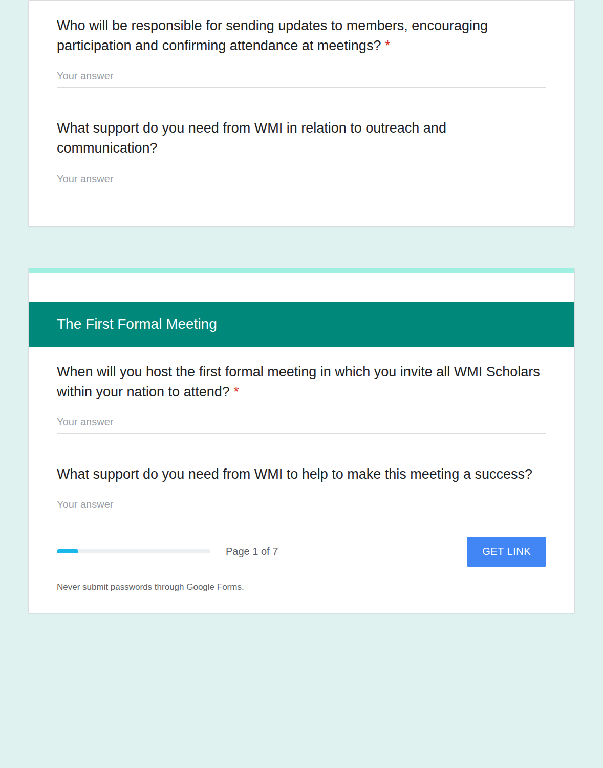Who will be responsible for sending updates to members, encouraging participation and confirming attendance at meetings? *
Your answer
What support do you need from WMI in relation to outreach and communication?
Your answer
The First Formal Meeting
When will you host the first formal meeting in which you invite all WMI Scholars within your nation to attend? *
Your answer
What support do you need from WMI to help to make this meeting a success?
Your answer
Page 1 of 7
GET LINK
Never submit passwords through Google Forms.